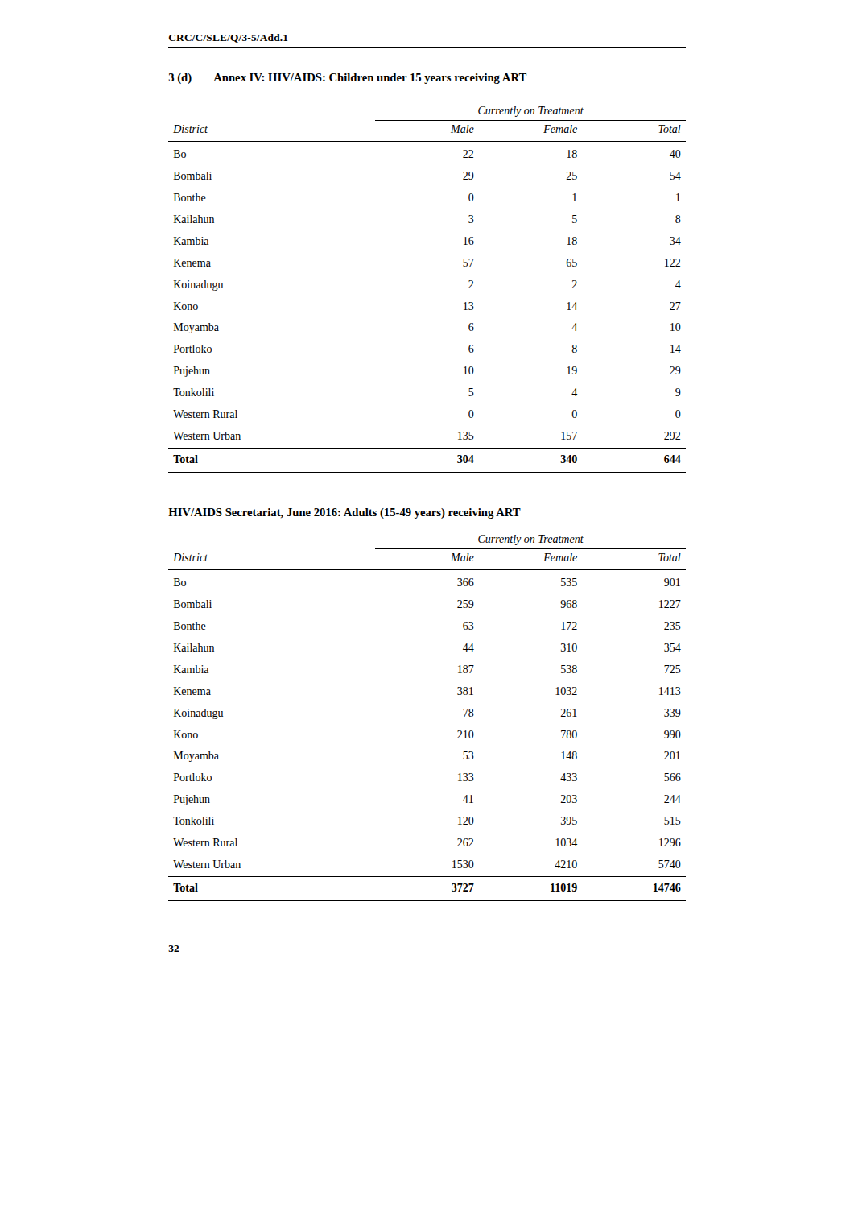CRC/C/SLE/Q/3-5/Add.1
3 (d) Annex IV: HIV/AIDS: Children under 15 years receiving ART
| | Currently on Treatment |
| --- | --- |
| District | Male | Female | Total |
| Bo | 22 | 18 | 40 |
| Bombali | 29 | 25 | 54 |
| Bonthe | 0 | 1 | 1 |
| Kailahun | 3 | 5 | 8 |
| Kambia | 16 | 18 | 34 |
| Kenema | 57 | 65 | 122 |
| Koinadugu | 2 | 2 | 4 |
| Kono | 13 | 14 | 27 |
| Moyamba | 6 | 4 | 10 |
| Portloko | 6 | 8 | 14 |
| Pujehun | 10 | 19 | 29 |
| Tonkolili | 5 | 4 | 9 |
| Western Rural | 0 | 0 | 0 |
| Western Urban | 135 | 157 | 292 |
| Total | 304 | 340 | 644 |
HIV/AIDS Secretariat, June 2016: Adults (15-49 years) receiving ART
| | Currently on Treatment |
| --- | --- |
| District | Male | Female | Total |
| Bo | 366 | 535 | 901 |
| Bombali | 259 | 968 | 1227 |
| Bonthe | 63 | 172 | 235 |
| Kailahun | 44 | 310 | 354 |
| Kambia | 187 | 538 | 725 |
| Kenema | 381 | 1032 | 1413 |
| Koinadugu | 78 | 261 | 339 |
| Kono | 210 | 780 | 990 |
| Moyamba | 53 | 148 | 201 |
| Portloko | 133 | 433 | 566 |
| Pujehun | 41 | 203 | 244 |
| Tonkolili | 120 | 395 | 515 |
| Western Rural | 262 | 1034 | 1296 |
| Western Urban | 1530 | 4210 | 5740 |
| Total | 3727 | 11019 | 14746 |
32